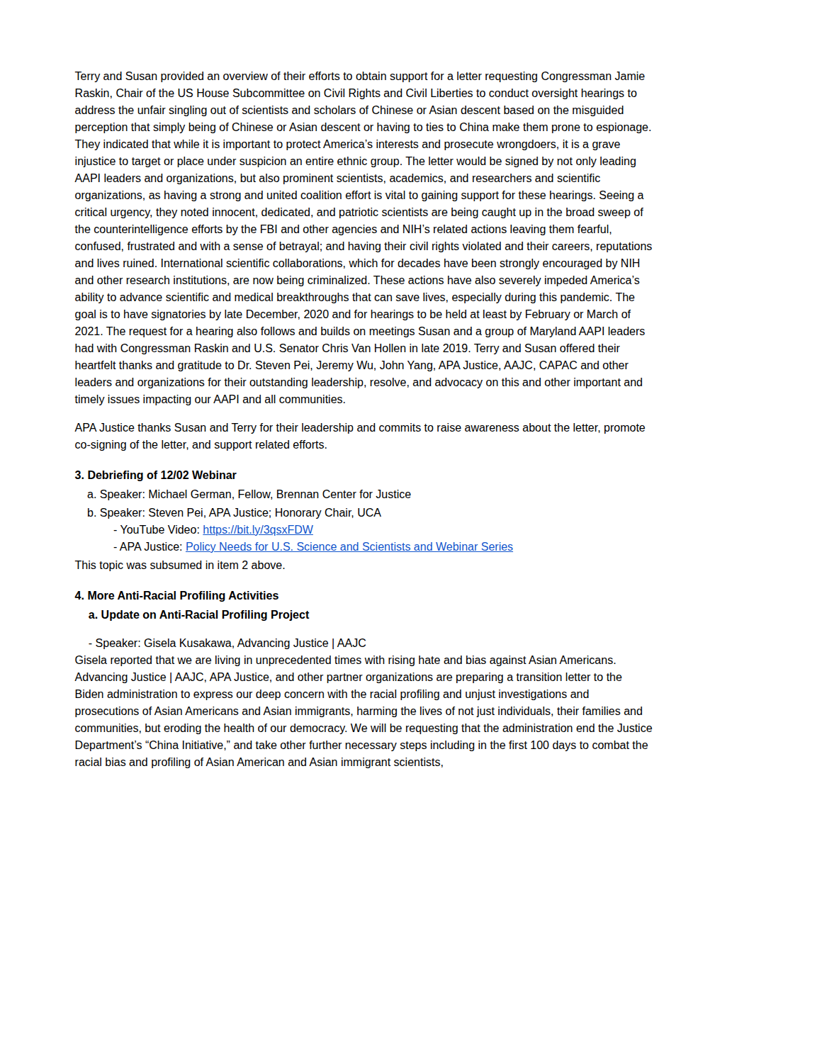Terry and Susan provided an overview of their efforts to obtain support for a letter requesting Congressman Jamie Raskin, Chair of the US House Subcommittee on Civil Rights and Civil Liberties to conduct oversight hearings to address the unfair singling out of scientists and scholars of Chinese or Asian descent based on the misguided perception that simply being of Chinese or Asian descent or having to ties to China make them prone to espionage. They indicated that while it is important to protect America’s interests and prosecute wrongdoers, it is a grave injustice to target or place under suspicion an entire ethnic group. The letter would be signed by not only leading AAPI leaders and organizations, but also prominent scientists, academics, and researchers and scientific organizations, as having a strong and united coalition effort is vital to gaining support for these hearings. Seeing a critical urgency, they noted innocent, dedicated, and patriotic scientists are being caught up in the broad sweep of the counterintelligence efforts by the FBI and other agencies and NIH’s related actions leaving them fearful, confused, frustrated and with a sense of betrayal; and having their civil rights violated and their careers, reputations and lives ruined. International scientific collaborations, which for decades have been strongly encouraged by NIH and other research institutions, are now being criminalized. These actions have also severely impeded America’s ability to advance scientific and medical breakthroughs that can save lives, especially during this pandemic. The goal is to have signatories by late December, 2020 and for hearings to be held at least by February or March of 2021. The request for a hearing also follows and builds on meetings Susan and a group of Maryland AAPI leaders had with Congressman Raskin and U.S. Senator Chris Van Hollen in late 2019. Terry and Susan offered their heartfelt thanks and gratitude to Dr. Steven Pei, Jeremy Wu, John Yang, APA Justice, AAJC, CAPAC and other leaders and organizations for their outstanding leadership, resolve, and advocacy on this and other important and timely issues impacting our AAPI and all communities.
APA Justice thanks Susan and Terry for their leadership and commits to raise awareness about the letter, promote co-signing of the letter, and support related efforts.
3. Debriefing of 12/02 Webinar
Speaker: Michael German, Fellow, Brennan Center for Justice
Speaker: Steven Pei, APA Justice; Honorary Chair, UCA
YouTube Video: https://bit.ly/3qsxFDW
APA Justice: Policy Needs for U.S. Science and Scientists and Webinar Series
This topic was subsumed in item 2 above.
4. More Anti-Racial Profiling Activities
a. Update on Anti-Racial Profiling Project
Speaker: Gisela Kusakawa, Advancing Justice | AAJC
Gisela reported that we are living in unprecedented times with rising hate and bias against Asian Americans. Advancing Justice | AAJC, APA Justice, and other partner organizations are preparing a transition letter to the Biden administration to express our deep concern with the racial profiling and unjust investigations and prosecutions of Asian Americans and Asian immigrants, harming the lives of not just individuals, their families and communities, but eroding the health of our democracy. We will be requesting that the administration end the Justice Department’s “China Initiative,” and take other further necessary steps including in the first 100 days to combat the racial bias and profiling of Asian American and Asian immigrant scientists,